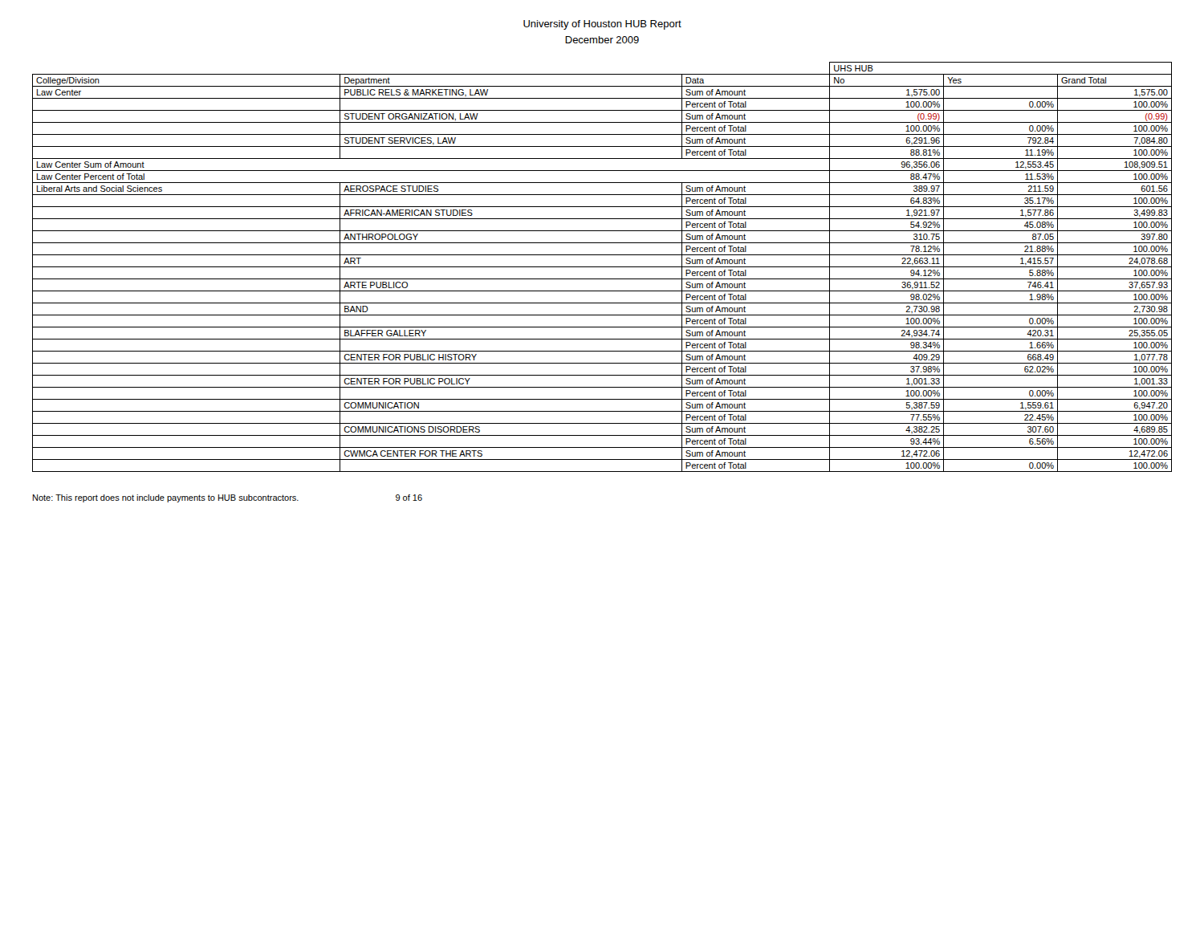University of Houston HUB Report
December 2009
| | | | UHS HUB |
| College/Division | Department | Data | No | Yes | Grand Total |
| Law Center | PUBLIC RELS & MARKETING, LAW | Sum of Amount | 1,575.00 | | 1,575.00 |
| | | Percent of Total | 100.00% | 0.00% | 100.00% |
| | STUDENT ORGANIZATION, LAW | Sum of Amount | (0.99) | | (0.99) |
| | | Percent of Total | 100.00% | 0.00% | 100.00% |
| | STUDENT SERVICES, LAW | Sum of Amount | 6,291.96 | 792.84 | 7,084.80 |
| | | Percent of Total | 88.81% | 11.19% | 100.00% |
| Law Center Sum of Amount | 96,356.06 | 12,553.45 | 108,909.51 |
| Law Center Percent of Total | 88.47% | 11.53% | 100.00% |
| Liberal Arts and Social Sciences | AEROSPACE STUDIES | Sum of Amount | 389.97 | 211.59 | 601.56 |
| | | Percent of Total | 64.83% | 35.17% | 100.00% |
| | AFRICAN-AMERICAN STUDIES | Sum of Amount | 1,921.97 | 1,577.86 | 3,499.83 |
| | | Percent of Total | 54.92% | 45.08% | 100.00% |
| | ANTHROPOLOGY | Sum of Amount | 310.75 | 87.05 | 397.80 |
| | | Percent of Total | 78.12% | 21.88% | 100.00% |
| | ART | Sum of Amount | 22,663.11 | 1,415.57 | 24,078.68 |
| | | Percent of Total | 94.12% | 5.88% | 100.00% |
| | ARTE PUBLICO | Sum of Amount | 36,911.52 | 746.41 | 37,657.93 |
| | | Percent of Total | 98.02% | 1.98% | 100.00% |
| | BAND | Sum of Amount | 2,730.98 | | 2,730.98 |
| | | Percent of Total | 100.00% | 0.00% | 100.00% |
| | BLAFFER GALLERY | Sum of Amount | 24,934.74 | 420.31 | 25,355.05 |
| | | Percent of Total | 98.34% | 1.66% | 100.00% |
| | CENTER FOR PUBLIC HISTORY | Sum of Amount | 409.29 | 668.49 | 1,077.78 |
| | | Percent of Total | 37.98% | 62.02% | 100.00% |
| | CENTER FOR PUBLIC POLICY | Sum of Amount | 1,001.33 | | 1,001.33 |
| | | Percent of Total | 100.00% | 0.00% | 100.00% |
| | COMMUNICATION | Sum of Amount | 5,387.59 | 1,559.61 | 6,947.20 |
| | | Percent of Total | 77.55% | 22.45% | 100.00% |
| | COMMUNICATIONS DISORDERS | Sum of Amount | 4,382.25 | 307.60 | 4,689.85 |
| | | Percent of Total | 93.44% | 6.56% | 100.00% |
| | CWMCA CENTER FOR THE ARTS | Sum of Amount | 12,472.06 | | 12,472.06 |
| | | Percent of Total | 100.00% | 0.00% | 100.00% |
Note: This report does not include payments to HUB subcontractors.
9 of 16